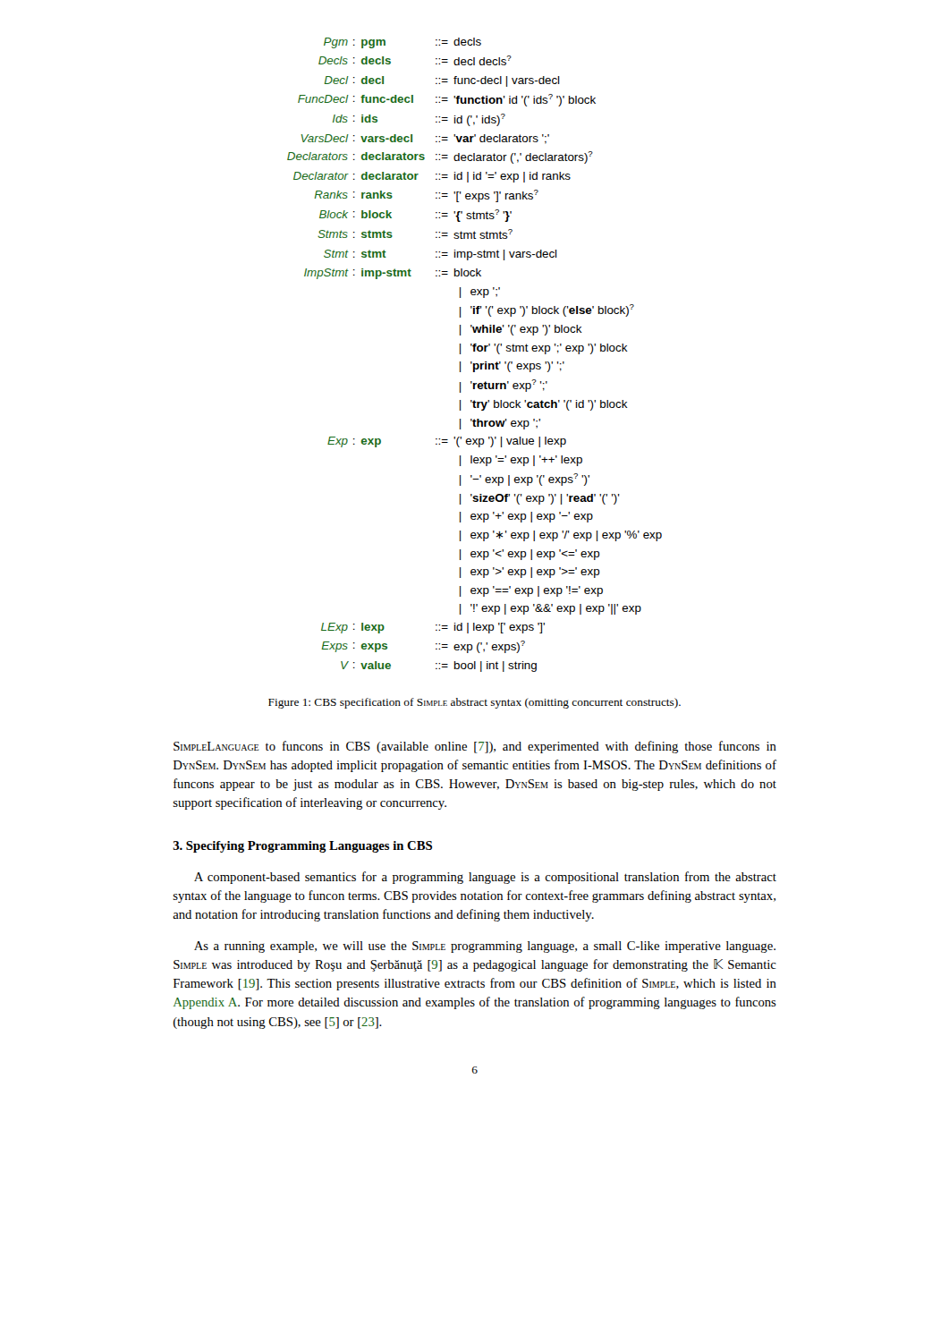| Pgm | : | pgm | ::= | decls |
| Decls | : | decls | ::= | decl decls ? |
| Decl | : | decl | ::= | func-decl / vars-decl |
| FuncDecl | : | func-decl | ::= | ' function ' id '(' ids ? ')' block |
| Ids | : | ids | ::= | id (',' ids) ? |
| VarsDecl | : | vars-decl | ::= | ' var ' declarators ';' |
| Declarators | : | declarators | ::= | declarator (',' declarators) ? |
| Declarator | : | declarator | ::= | id / id '=' exp / id ranks |
| Ranks | : | ranks | ::= | '[' exps ']' ranks ? |
| Block | : | block | ::= | ' { ' stmts ? ' } ' |
| Stmts | : | stmts | ::= | stmt stmts ? |
| Stmt | : | stmt | ::= | imp-stmt / vars-decl |
| ImpStmt | : | imp-stmt | ::= | block |
| | | | | / exp ';' |
| | | | | / ' if ' '(' exp ')' block (' else ' block) ? |
| | | | | / ' while ' '(' exp ')' block |
| | | | | / ' for ' '(' stmt exp ';' exp ')' block |
| | | | | / ' print ' '(' exps ')' ';' |
| | | | | / ' return ' exp ? ';' |
| | | | | / ' try ' block ' catch ' '(' id ')' block |
| | | | | / ' throw ' exp ';' |
| Exp | : | exp | ::= | '(' exp ')' / value / lexp |
| | | | | / lexp '=' exp / '++' lexp |
| | | | | / '−' exp / exp '(' exps ? ')' |
| | | | | / ' sizeOf ' '(' exp ')' / ' read ' '(' ')' |
| | | | | / exp '+' exp / exp '−' exp |
| | | | | / exp '∗' exp / exp '/' exp / exp '%' exp |
| | | | | / exp '<' exp / exp '<=' exp |
| | | | | / exp '>' exp / exp '>=' exp |
| | | | | / exp '==' exp / exp '!=' exp |
| | | | | / '!' exp / exp '&&' exp / exp '//' exp |
| LExp | : | lexp | ::= | id / lexp '[' exps ']' |
| Exps | : | exps | ::= | exp (',' exps) ? |
| V | : | value | ::= | bool / int / string |
Figure 1: CBS specification of Simple abstract syntax (omitting concurrent constructs).
SimpleLanguage to funcons in CBS (available online [7]), and experimented with defining those funcons in DynSem. DynSem has adopted implicit propagation of semantic entities from I-MSOS. The DynSem definitions of funcons appear to be just as modular as in CBS. However, DynSem is based on big-step rules, which do not support specification of interleaving or concurrency.
3. Specifying Programming Languages in CBS
A component-based semantics for a programming language is a compositional translation from the abstract syntax of the language to funcon terms. CBS provides notation for context-free grammars defining abstract syntax, and notation for introducing translation functions and defining them inductively.
As a running example, we will use the Simple programming language, a small C-like imperative language. Simple was introduced by Roşu and Şerbănuţă [9] as a pedagogical language for demonstrating the 𝕂 Semantic Framework [19]. This section presents illustrative extracts from our CBS definition of Simple, which is listed in Appendix A. For more detailed discussion and examples of the translation of programming languages to funcons (though not using CBS), see [5] or [23].
6